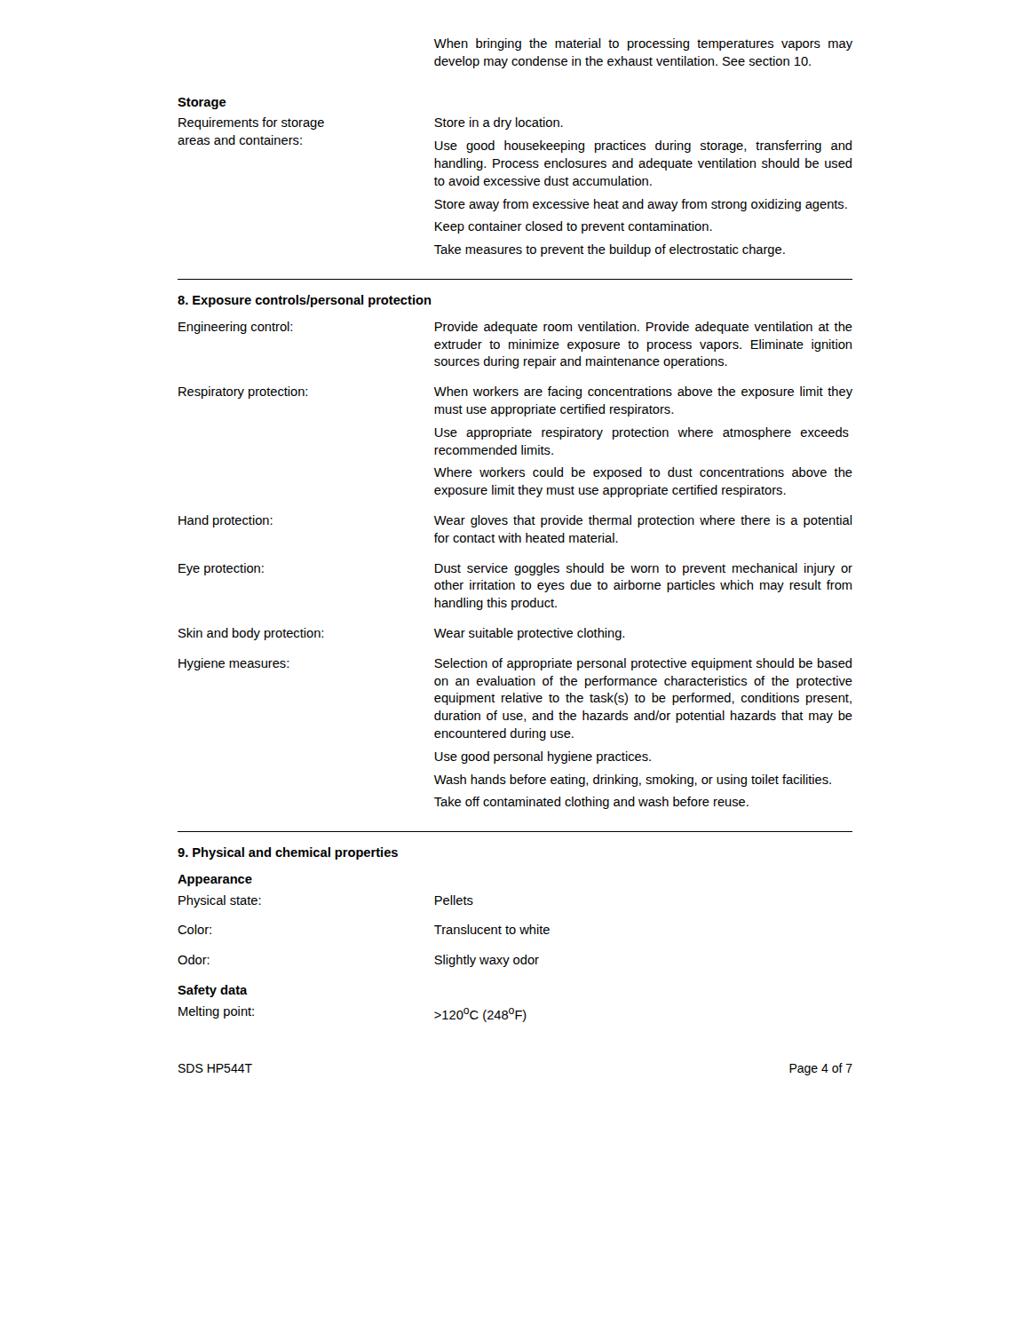When bringing the material to processing temperatures vapors may develop may condense in the exhaust ventilation. See section 10.
Storage
Requirements for storage
areas and containers:
Store in a dry location.
Use good housekeeping practices during storage, transferring and handling. Process enclosures and adequate ventilation should be used to avoid excessive dust accumulation.
Store away from excessive heat and away from strong oxidizing agents.
Keep container closed to prevent contamination.
Take measures to prevent the buildup of electrostatic charge.
8. Exposure controls/personal protection
Engineering control:
Provide adequate room ventilation. Provide adequate ventilation at the extruder to minimize exposure to process vapors. Eliminate ignition sources during repair and maintenance operations.
Respiratory protection:
When workers are facing concentrations above the exposure limit they must use appropriate certified respirators.
Use appropriate respiratory protection where atmosphere exceeds recommended limits.
Where workers could be exposed to dust concentrations above the exposure limit they must use appropriate certified respirators.
Hand protection:
Wear gloves that provide thermal protection where there is a potential for contact with heated material.
Eye protection:
Dust service goggles should be worn to prevent mechanical injury or other irritation to eyes due to airborne particles which may result from handling this product.
Skin and body protection:
Wear suitable protective clothing.
Hygiene measures:
Selection of appropriate personal protective equipment should be based on an evaluation of the performance characteristics of the protective equipment relative to the task(s) to be performed, conditions present, duration of use, and the hazards and/or potential hazards that may be encountered during use.
Use good personal hygiene practices.
Wash hands before eating, drinking, smoking, or using toilet facilities.
Take off contaminated clothing and wash before reuse.
9. Physical and chemical properties
Appearance
Physical state:
Pellets
Color:
Translucent to white
Odor:
Slightly waxy odor
Safety data
Melting point:
>120oC (248oF)
SDS HP544T
Page 4 of 7